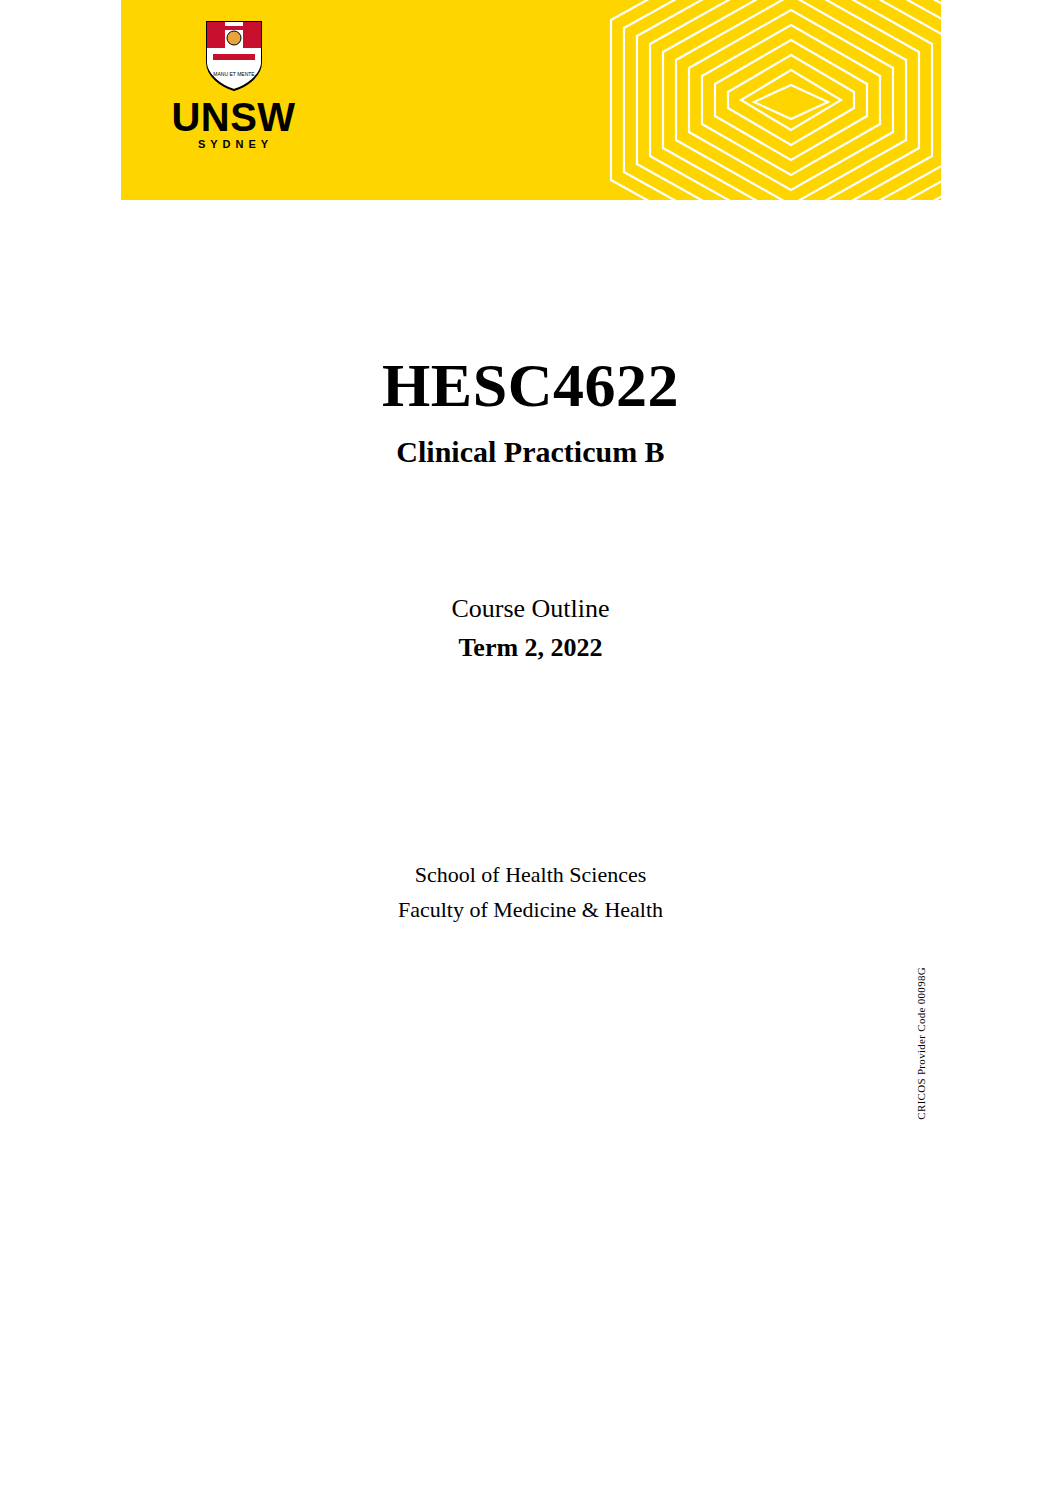MANU ET MENTE
UNSW
SYDNEY
HESC4622
Clinical Practicum B
Course Outline
Term 2, 2022
School of Health Sciences
Faculty of Medicine & Health
CRICOS Provider Code 00098G